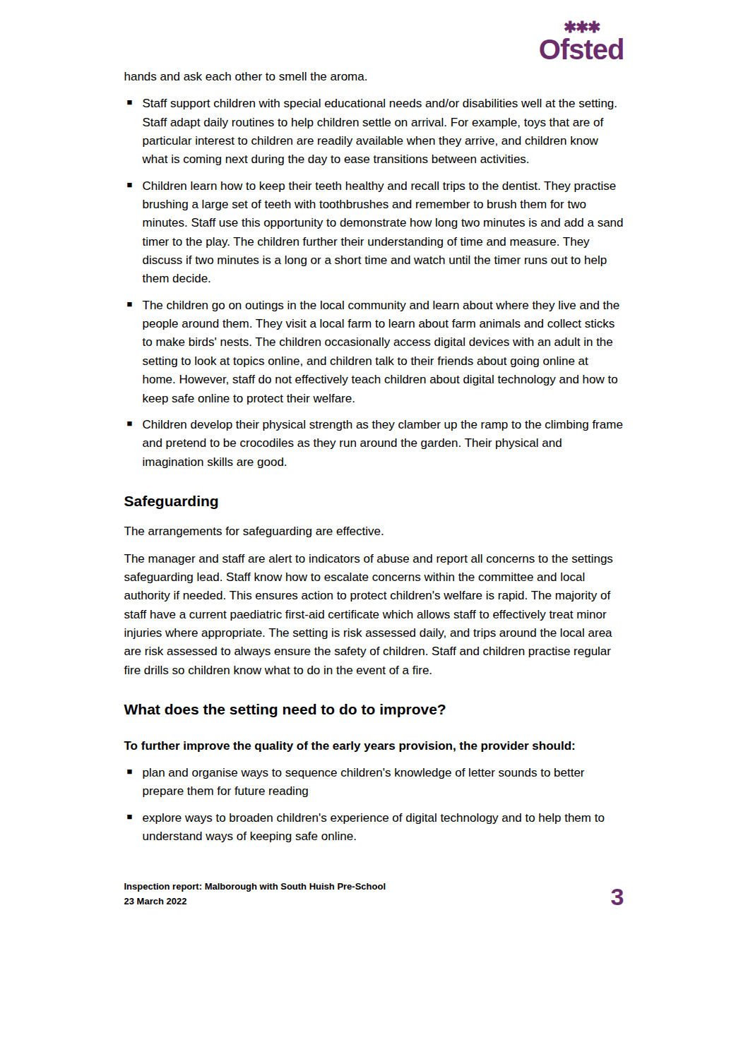✱✱✱
Ofsted
hands and ask each other to smell the aroma.
Staff support children with special educational needs and/or disabilities well at the setting. Staff adapt daily routines to help children settle on arrival. For example, toys that are of particular interest to children are readily available when they arrive, and children know what is coming next during the day to ease transitions between activities.
Children learn how to keep their teeth healthy and recall trips to the dentist. They practise brushing a large set of teeth with toothbrushes and remember to brush them for two minutes. Staff use this opportunity to demonstrate how long two minutes is and add a sand timer to the play. The children further their understanding of time and measure. They discuss if two minutes is a long or a short time and watch until the timer runs out to help them decide.
The children go on outings in the local community and learn about where they live and the people around them. They visit a local farm to learn about farm animals and collect sticks to make birds' nests. The children occasionally access digital devices with an adult in the setting to look at topics online, and children talk to their friends about going online at home. However, staff do not effectively teach children about digital technology and how to keep safe online to protect their welfare.
Children develop their physical strength as they clamber up the ramp to the climbing frame and pretend to be crocodiles as they run around the garden. Their physical and imagination skills are good.
Safeguarding
The arrangements for safeguarding are effective.
The manager and staff are alert to indicators of abuse and report all concerns to the settings safeguarding lead. Staff know how to escalate concerns within the committee and local authority if needed. This ensures action to protect children's welfare is rapid. The majority of staff have a current paediatric first-aid certificate which allows staff to effectively treat minor injuries where appropriate. The setting is risk assessed daily, and trips around the local area are risk assessed to always ensure the safety of children. Staff and children practise regular fire drills so children know what to do in the event of a fire.
What does the setting need to do to improve?
To further improve the quality of the early years provision, the provider should:
plan and organise ways to sequence children's knowledge of letter sounds to better prepare them for future reading
explore ways to broaden children's experience of digital technology and to help them to understand ways of keeping safe online.
Inspection report: Malborough with South Huish Pre-School
23 March 2022
3